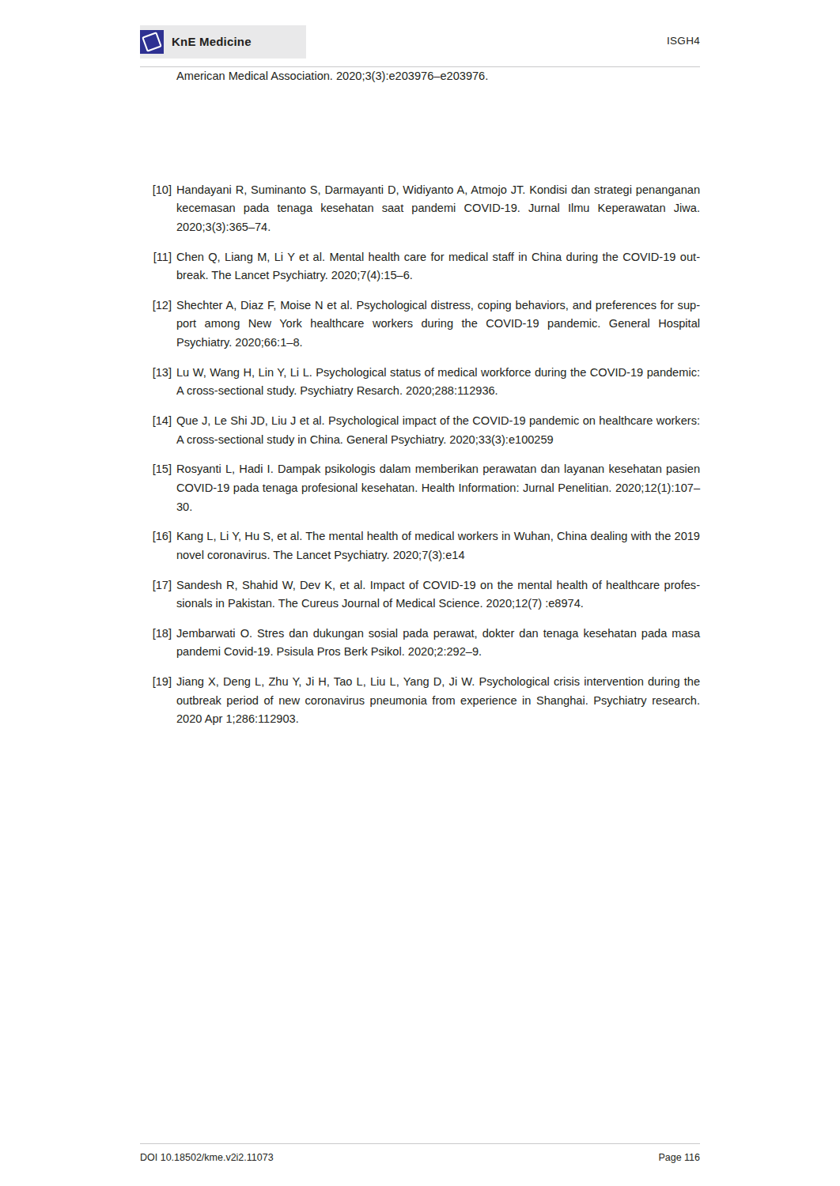KnE Medicine
ISGH4
American Medical Association. 2020;3(3):e203976–e203976.
[10] Handayani R, Suminanto S, Darmayanti D, Widiyanto A, Atmojo JT. Kondisi dan strategi penanganan kecemasan pada tenaga kesehatan saat pandemi COVID-19. Jurnal Ilmu Keperawatan Jiwa. 2020;3(3):365–74.
[11] Chen Q, Liang M, Li Y et al. Mental health care for medical staff in China during the COVID-19 outbreak. The Lancet Psychiatry. 2020;7(4):15–6.
[12] Shechter A, Diaz F, Moise N et al. Psychological distress, coping behaviors, and preferences for support among New York healthcare workers during the COVID-19 pandemic. General Hospital Psychiatry. 2020;66:1–8.
[13] Lu W, Wang H, Lin Y, Li L. Psychological status of medical workforce during the COVID-19 pandemic: A cross-sectional study. Psychiatry Resarch. 2020;288:112936.
[14] Que J, Le Shi JD, Liu J et al. Psychological impact of the COVID-19 pandemic on healthcare workers: A cross-sectional study in China. General Psychiatry. 2020;33(3):e100259
[15] Rosyanti L, Hadi I. Dampak psikologis dalam memberikan perawatan dan layanan kesehatan pasien COVID-19 pada tenaga profesional kesehatan. Health Information: Jurnal Penelitian. 2020;12(1):107–30.
[16] Kang L, Li Y, Hu S, et al. The mental health of medical workers in Wuhan, China dealing with the 2019 novel coronavirus. The Lancet Psychiatry. 2020;7(3):e14
[17] Sandesh R, Shahid W, Dev K, et al. Impact of COVID-19 on the mental health of healthcare professionals in Pakistan. The Cureus Journal of Medical Science. 2020;12(7) :e8974.
[18] Jembarwati O. Stres dan dukungan sosial pada perawat, dokter dan tenaga kesehatan pada masa pandemi Covid-19. Psisula Pros Berk Psikol. 2020;2:292–9.
[19] Jiang X, Deng L, Zhu Y, Ji H, Tao L, Liu L, Yang D, Ji W. Psychological crisis intervention during the outbreak period of new coronavirus pneumonia from experience in Shanghai. Psychiatry research. 2020 Apr 1;286:112903.
DOI 10.18502/kme.v2i2.11073 Page 116